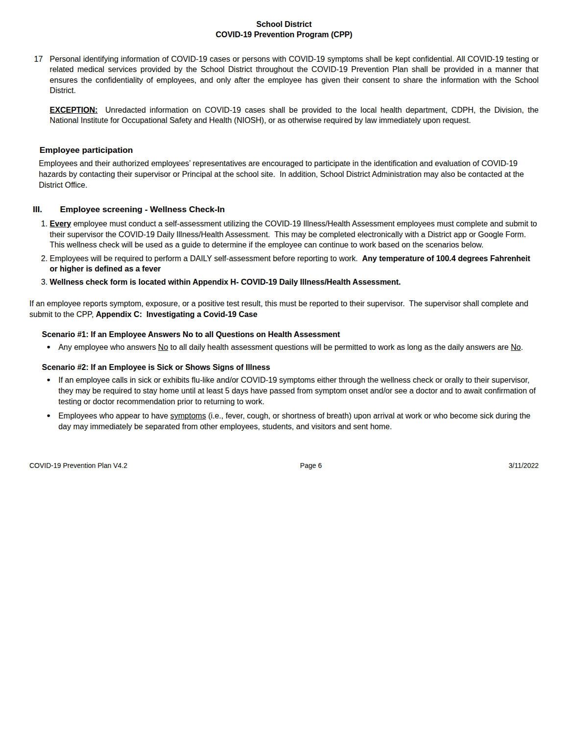School District
COVID-19 Prevention Program (CPP)
17 Personal identifying information of COVID-19 cases or persons with COVID-19 symptoms shall be kept confidential. All COVID-19 testing or related medical services provided by the School District throughout the COVID-19 Prevention Plan shall be provided in a manner that ensures the confidentiality of employees, and only after the employee has given their consent to share the information with the School District.
EXCEPTION: Unredacted information on COVID-19 cases shall be provided to the local health department, CDPH, the Division, the National Institute for Occupational Safety and Health (NIOSH), or as otherwise required by law immediately upon request.
Employee participation
Employees and their authorized employees’ representatives are encouraged to participate in the identification and evaluation of COVID-19 hazards by contacting their supervisor or Principal at the school site. In addition, School District Administration may also be contacted at the District Office.
III. Employee screening - Wellness Check-In
Every employee must conduct a self-assessment utilizing the COVID-19 Illness/Health Assessment employees must complete and submit to their supervisor the COVID-19 Daily Illness/Health Assessment. This may be completed electronically with a District app or Google Form. This wellness check will be used as a guide to determine if the employee can continue to work based on the scenarios below.
Employees will be required to perform a DAILY self-assessment before reporting to work. Any temperature of 100.4 degrees Fahrenheit or higher is defined as a fever
Wellness check form is located within Appendix H- COVID-19 Daily Illness/Health Assessment.
If an employee reports symptom, exposure, or a positive test result, this must be reported to their supervisor. The supervisor shall complete and submit to the CPP, Appendix C: Investigating a Covid-19 Case
Scenario #1: If an Employee Answers No to all Questions on Health Assessment
Any employee who answers No to all daily health assessment questions will be permitted to work as long as the daily answers are No.
Scenario #2: If an Employee is Sick or Shows Signs of Illness
If an employee calls in sick or exhibits flu-like and/or COVID-19 symptoms either through the wellness check or orally to their supervisor, they may be required to stay home until at least 5 days have passed from symptom onset and/or see a doctor and to await confirmation of testing or doctor recommendation prior to returning to work.
Employees who appear to have symptoms (i.e., fever, cough, or shortness of breath) upon arrival at work or who become sick during the day may immediately be separated from other employees, students, and visitors and sent home.
COVID-19 Prevention Plan V4.2
Page 6
3/11/2022